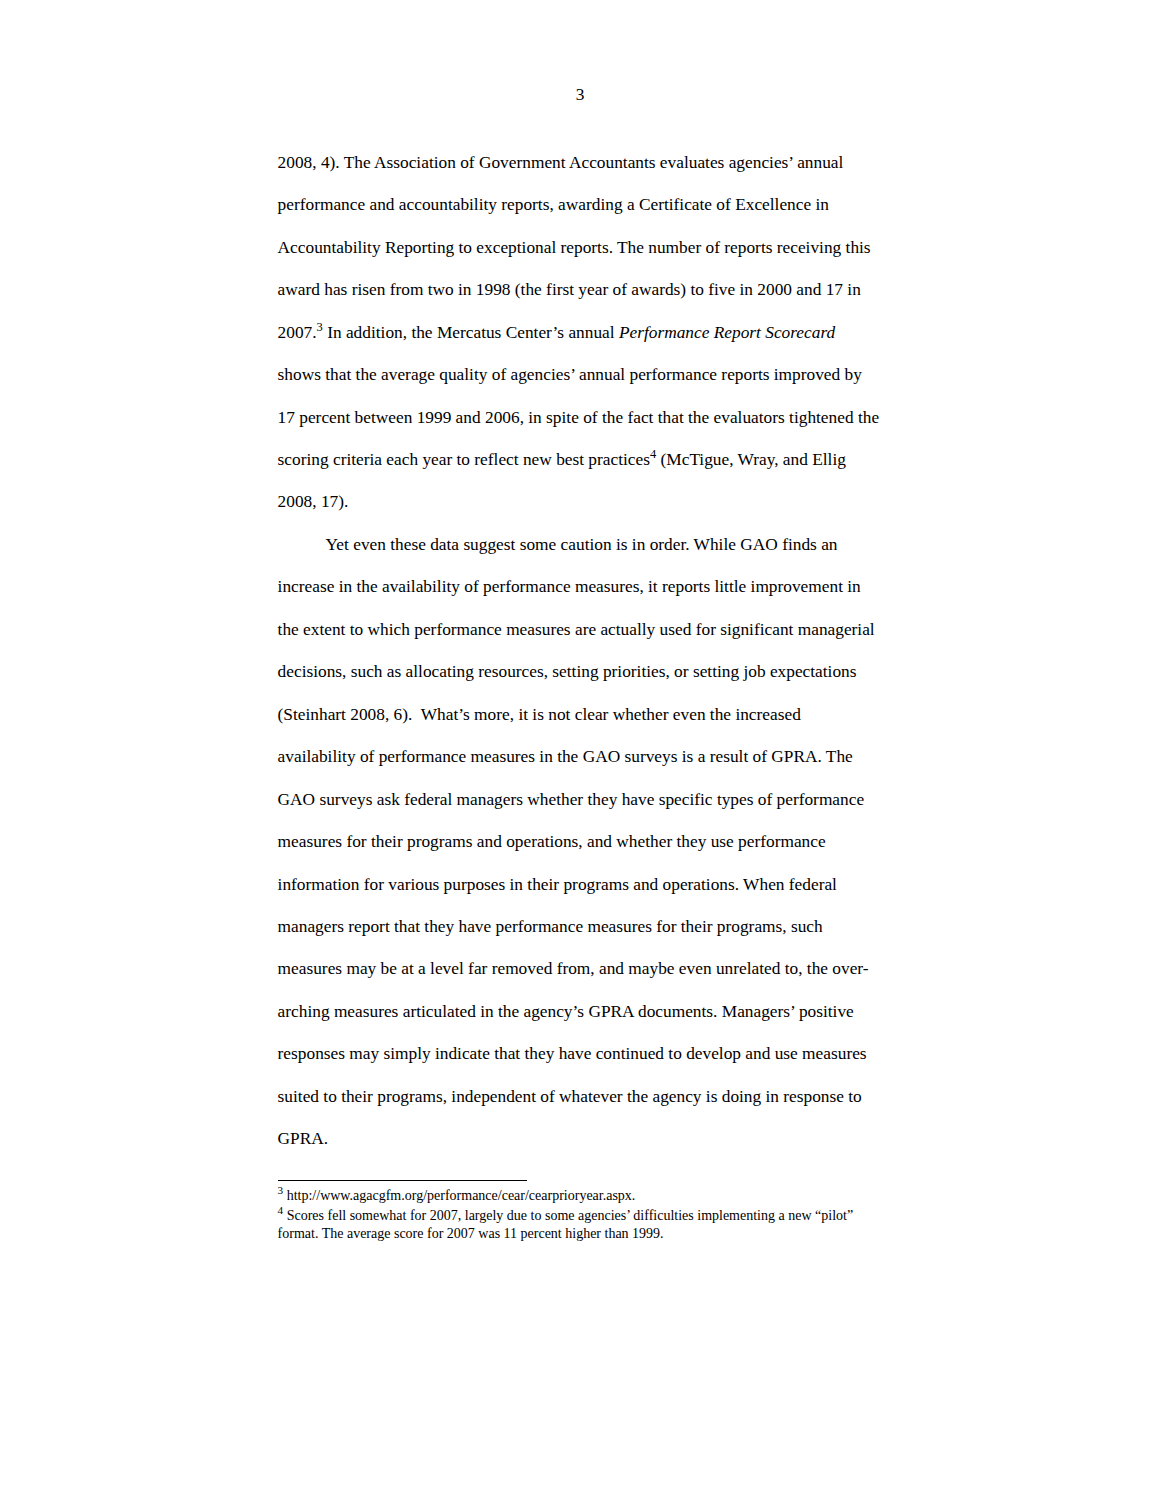3
2008, 4). The Association of Government Accountants evaluates agencies’ annual performance and accountability reports, awarding a Certificate of Excellence in Accountability Reporting to exceptional reports. The number of reports receiving this award has risen from two in 1998 (the first year of awards) to five in 2000 and 17 in 2007.3 In addition, the Mercatus Center’s annual Performance Report Scorecard shows that the average quality of agencies’ annual performance reports improved by 17 percent between 1999 and 2006, in spite of the fact that the evaluators tightened the scoring criteria each year to reflect new best practices4 (McTigue, Wray, and Ellig 2008, 17).
Yet even these data suggest some caution is in order. While GAO finds an increase in the availability of performance measures, it reports little improvement in the extent to which performance measures are actually used for significant managerial decisions, such as allocating resources, setting priorities, or setting job expectations (Steinhart 2008, 6). What’s more, it is not clear whether even the increased availability of performance measures in the GAO surveys is a result of GPRA. The GAO surveys ask federal managers whether they have specific types of performance measures for their programs and operations, and whether they use performance information for various purposes in their programs and operations. When federal managers report that they have performance measures for their programs, such measures may be at a level far removed from, and maybe even unrelated to, the over-arching measures articulated in the agency’s GPRA documents. Managers’ positive responses may simply indicate that they have continued to develop and use measures suited to their programs, independent of whatever the agency is doing in response to GPRA.
3 http://www.agacgfm.org/performance/cear/cearprioryear.aspx.
4 Scores fell somewhat for 2007, largely due to some agencies’ difficulties implementing a new “pilot” format. The average score for 2007 was 11 percent higher than 1999.